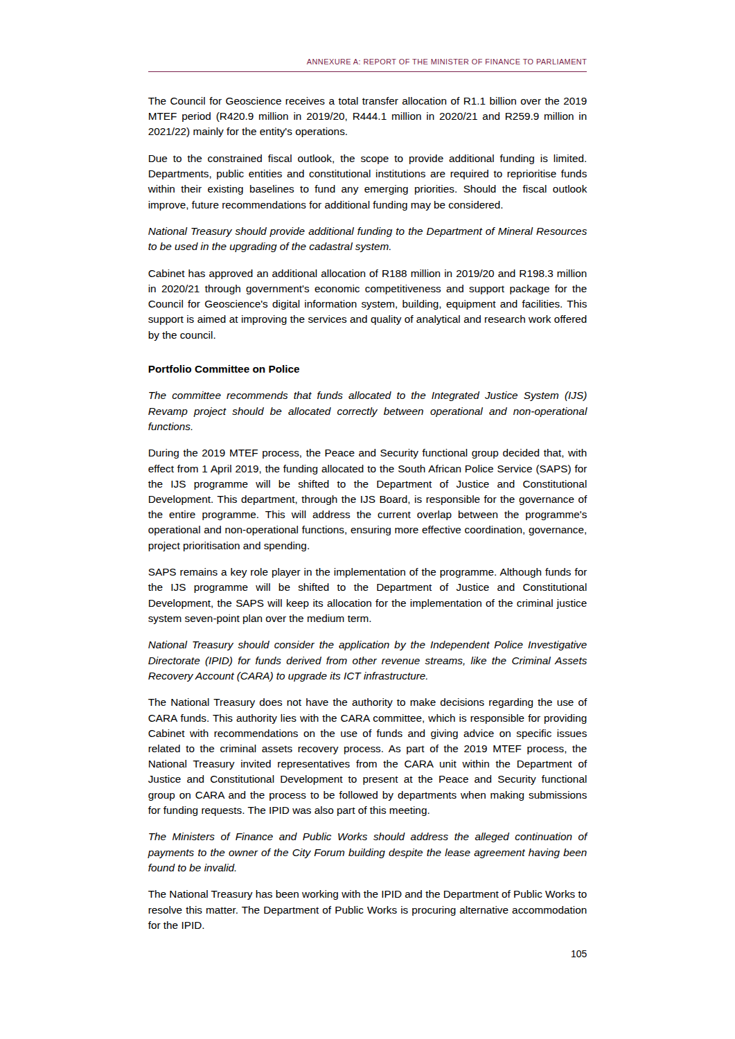Annexure A: Report of the Minister of Finance to Parliament
The Council for Geoscience receives a total transfer allocation of R1.1 billion over the 2019 MTEF period (R420.9 million in 2019/20, R444.1 million in 2020/21 and R259.9 million in 2021/22) mainly for the entity's operations.
Due to the constrained fiscal outlook, the scope to provide additional funding is limited. Departments, public entities and constitutional institutions are required to reprioritise funds within their existing baselines to fund any emerging priorities. Should the fiscal outlook improve, future recommendations for additional funding may be considered.
National Treasury should provide additional funding to the Department of Mineral Resources to be used in the upgrading of the cadastral system.
Cabinet has approved an additional allocation of R188 million in 2019/20 and R198.3 million in 2020/21 through government's economic competitiveness and support package for the Council for Geoscience's digital information system, building, equipment and facilities. This support is aimed at improving the services and quality of analytical and research work offered by the council.
Portfolio Committee on Police
The committee recommends that funds allocated to the Integrated Justice System (IJS) Revamp project should be allocated correctly between operational and non-operational functions.
During the 2019 MTEF process, the Peace and Security functional group decided that, with effect from 1 April 2019, the funding allocated to the South African Police Service (SAPS) for the IJS programme will be shifted to the Department of Justice and Constitutional Development. This department, through the IJS Board, is responsible for the governance of the entire programme. This will address the current overlap between the programme's operational and non-operational functions, ensuring more effective coordination, governance, project prioritisation and spending.
SAPS remains a key role player in the implementation of the programme. Although funds for the IJS programme will be shifted to the Department of Justice and Constitutional Development, the SAPS will keep its allocation for the implementation of the criminal justice system seven-point plan over the medium term.
National Treasury should consider the application by the Independent Police Investigative Directorate (IPID) for funds derived from other revenue streams, like the Criminal Assets Recovery Account (CARA) to upgrade its ICT infrastructure.
The National Treasury does not have the authority to make decisions regarding the use of CARA funds. This authority lies with the CARA committee, which is responsible for providing Cabinet with recommendations on the use of funds and giving advice on specific issues related to the criminal assets recovery process. As part of the 2019 MTEF process, the National Treasury invited representatives from the CARA unit within the Department of Justice and Constitutional Development to present at the Peace and Security functional group on CARA and the process to be followed by departments when making submissions for funding requests. The IPID was also part of this meeting.
The Ministers of Finance and Public Works should address the alleged continuation of payments to the owner of the City Forum building despite the lease agreement having been found to be invalid.
The National Treasury has been working with the IPID and the Department of Public Works to resolve this matter. The Department of Public Works is procuring alternative accommodation for the IPID.
105